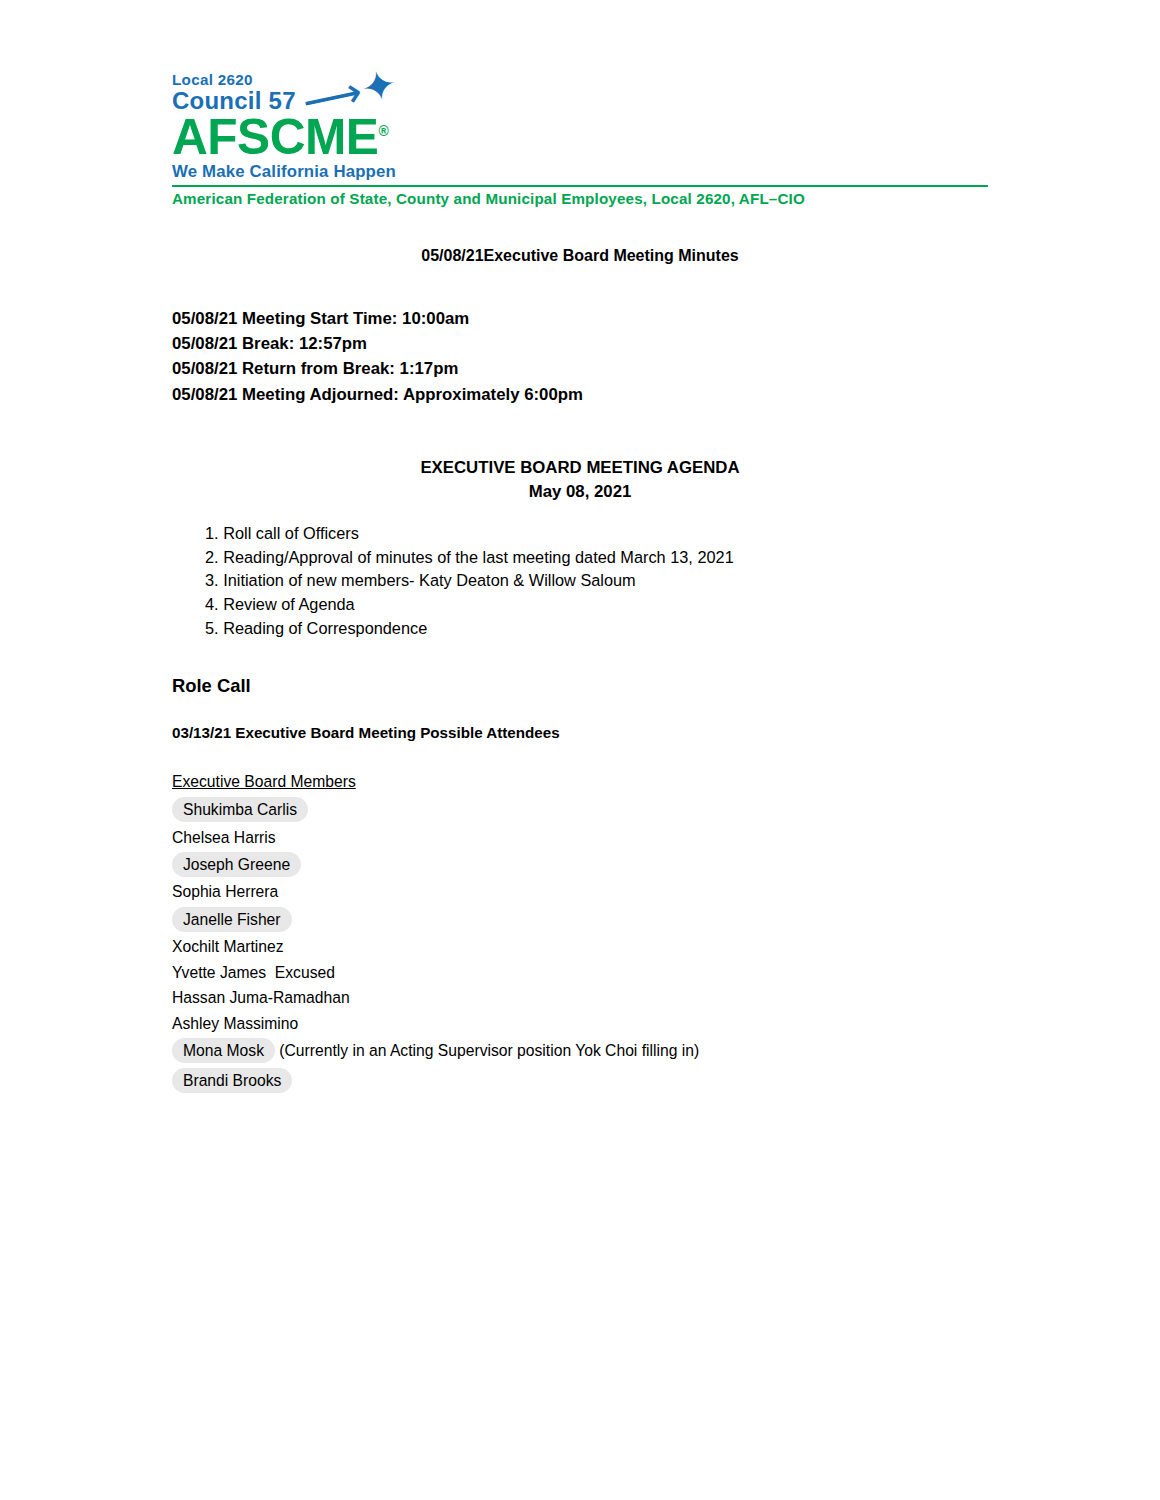Local 2620
Council 57
⟶✦
AFSCME®
We Make California Happen
American Federation of State, County and Municipal Employees, Local 2620, AFL–CIO
05/08/21Executive Board Meeting Minutes
05/08/21 Meeting Start Time: 10:00am
05/08/21 Break: 12:57pm
05/08/21 Return from Break: 1:17pm
05/08/21 Meeting Adjourned: Approximately 6:00pm
EXECUTIVE BOARD MEETING AGENDA
May 08, 2021
Roll call of Officers
Reading/Approval of minutes of the last meeting dated March 13, 2021
Initiation of new members- Katy Deaton & Willow Saloum
Review of Agenda
Reading of Correspondence
Role Call
03/13/21 Executive Board Meeting Possible Attendees
Executive Board Members
Shukimba Carlis
Chelsea Harris
Joseph Greene
Sophia Herrera
Janelle Fisher
Xochilt Martinez
Yvette James Excused
Hassan Juma-Ramadhan
Ashley Massimino
Mona Mosk (Currently in an Acting Supervisor position Yok Choi filling in)
Brandi Brooks